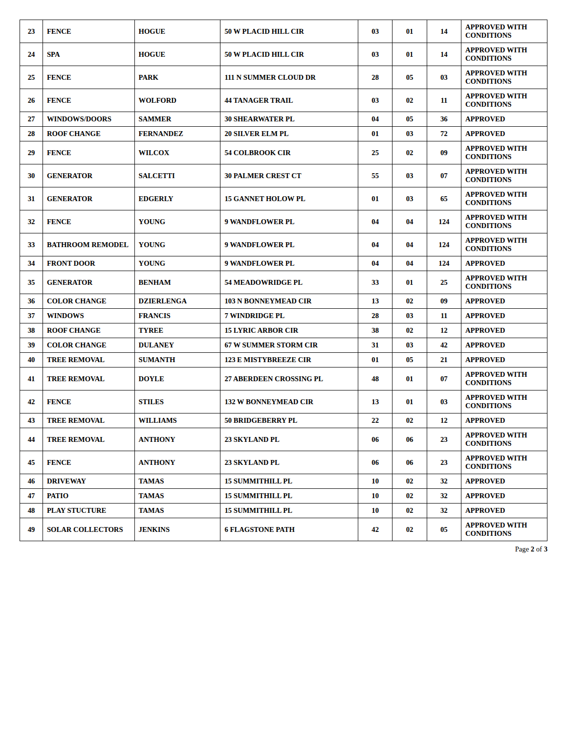| 23 | FENCE | HOGUE | 50 W PLACID HILL CIR | 03 | 01 | 14 | APPROVED WITH CONDITIONS |
| 24 | SPA | HOGUE | 50 W PLACID HILL CIR | 03 | 01 | 14 | APPROVED WITH CONDITIONS |
| 25 | FENCE | PARK | 111 N SUMMER CLOUD DR | 28 | 05 | 03 | APPROVED WITH CONDITIONS |
| 26 | FENCE | WOLFORD | 44 TANAGER TRAIL | 03 | 02 | 11 | APPROVED WITH CONDITIONS |
| 27 | WINDOWS/DOORS | SAMMER | 30 SHEARWATER PL | 04 | 05 | 36 | APPROVED |
| 28 | ROOF CHANGE | FERNANDEZ | 20 SILVER ELM PL | 01 | 03 | 72 | APPROVED |
| 29 | FENCE | WILCOX | 54 COLBROOK CIR | 25 | 02 | 09 | APPROVED WITH CONDITIONS |
| 30 | GENERATOR | SALCETTI | 30 PALMER CREST CT | 55 | 03 | 07 | APPROVED WITH CONDITIONS |
| 31 | GENERATOR | EDGERLY | 15 GANNET HOLOW PL | 01 | 03 | 65 | APPROVED WITH CONDITIONS |
| 32 | FENCE | YOUNG | 9 WANDFLOWER PL | 04 | 04 | 124 | APPROVED WITH CONDITIONS |
| 33 | BATHROOM REMODEL | YOUNG | 9 WANDFLOWER PL | 04 | 04 | 124 | APPROVED WITH CONDITIONS |
| 34 | FRONT DOOR | YOUNG | 9 WANDFLOWER PL | 04 | 04 | 124 | APPROVED |
| 35 | GENERATOR | BENHAM | 54 MEADOWRIDGE PL | 33 | 01 | 25 | APPROVED WITH CONDITIONS |
| 36 | COLOR CHANGE | DZIERLENGA | 103 N BONNEYMEAD CIR | 13 | 02 | 09 | APPROVED |
| 37 | WINDOWS | FRANCIS | 7 WINDRIDGE PL | 28 | 03 | 11 | APPROVED |
| 38 | ROOF CHANGE | TYREE | 15 LYRIC ARBOR CIR | 38 | 02 | 12 | APPROVED |
| 39 | COLOR CHANGE | DULANEY | 67 W SUMMER STORM CIR | 31 | 03 | 42 | APPROVED |
| 40 | TREE REMOVAL | SUMANTH | 123 E MISTYBREEZE CIR | 01 | 05 | 21 | APPROVED |
| 41 | TREE REMOVAL | DOYLE | 27 ABERDEEN CROSSING PL | 48 | 01 | 07 | APPROVED WITH CONDITIONS |
| 42 | FENCE | STILES | 132 W BONNEYMEAD CIR | 13 | 01 | 03 | APPROVED WITH CONDITIONS |
| 43 | TREE REMOVAL | WILLIAMS | 50 BRIDGEBERRY PL | 22 | 02 | 12 | APPROVED |
| 44 | TREE REMOVAL | ANTHONY | 23 SKYLAND PL | 06 | 06 | 23 | APPROVED WITH CONDITIONS |
| 45 | FENCE | ANTHONY | 23 SKYLAND PL | 06 | 06 | 23 | APPROVED WITH CONDITIONS |
| 46 | DRIVEWAY | TAMAS | 15 SUMMITHILL PL | 10 | 02 | 32 | APPROVED |
| 47 | PATIO | TAMAS | 15 SUMMITHILL PL | 10 | 02 | 32 | APPROVED |
| 48 | PLAY STUCTURE | TAMAS | 15 SUMMITHILL PL | 10 | 02 | 32 | APPROVED |
| 49 | SOLAR COLLECTORS | JENKINS | 6 FLAGSTONE PATH | 42 | 02 | 05 | APPROVED WITH CONDITIONS |
Page 2 of 3